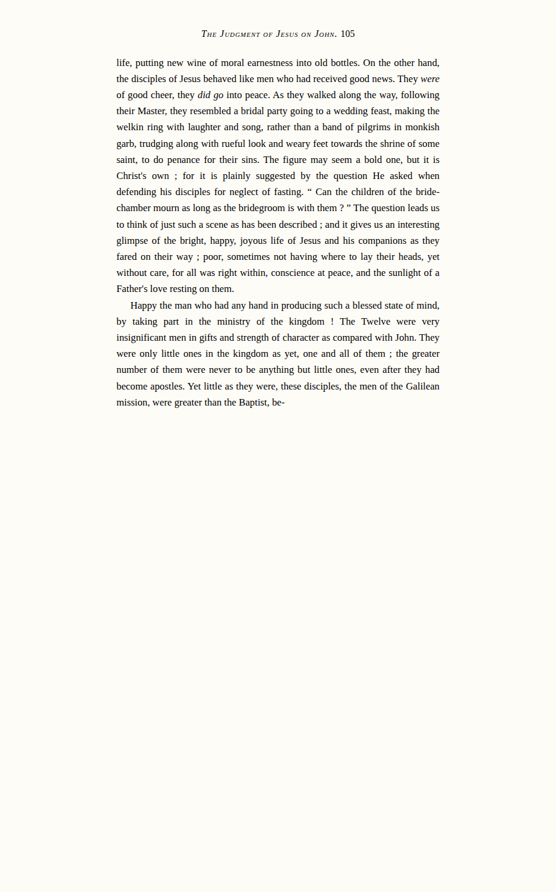The Judgment of Jesus on John. 105
life, putting new wine of moral earnestness into old bottles. On the other hand, the disciples of Jesus behaved like men who had received good news. They were of good cheer, they did go into peace. As they walked along the way, following their Master, they resembled a bridal party going to a wedding feast, making the welkin ring with laughter and song, rather than a band of pilgrims in monkish garb, trudging along with rueful look and weary feet towards the shrine of some saint, to do penance for their sins. The figure may seem a bold one, but it is Christ's own ; for it is plainly suggested by the question He asked when defending his disciples for neglect of fasting. “ Can the children of the bride-chamber mourn as long as the bridegroom is with them ? ” The question leads us to think of just such a scene as has been described ; and it gives us an interesting glimpse of the bright, happy, joyous life of Jesus and his companions as they fared on their way ; poor, sometimes not having where to lay their heads, yet without care, for all was right within, conscience at peace, and the sunlight of a Father's love resting on them.
Happy the man who had any hand in producing such a blessed state of mind, by taking part in the ministry of the kingdom ! The Twelve were very insignificant men in gifts and strength of character as compared with John. They were only little ones in the kingdom as yet, one and all of them ; the greater number of them were never to be anything but little ones, even after they had become apostles. Yet little as they were, these disciples, the men of the Galilean mission, were greater than the Baptist, be-